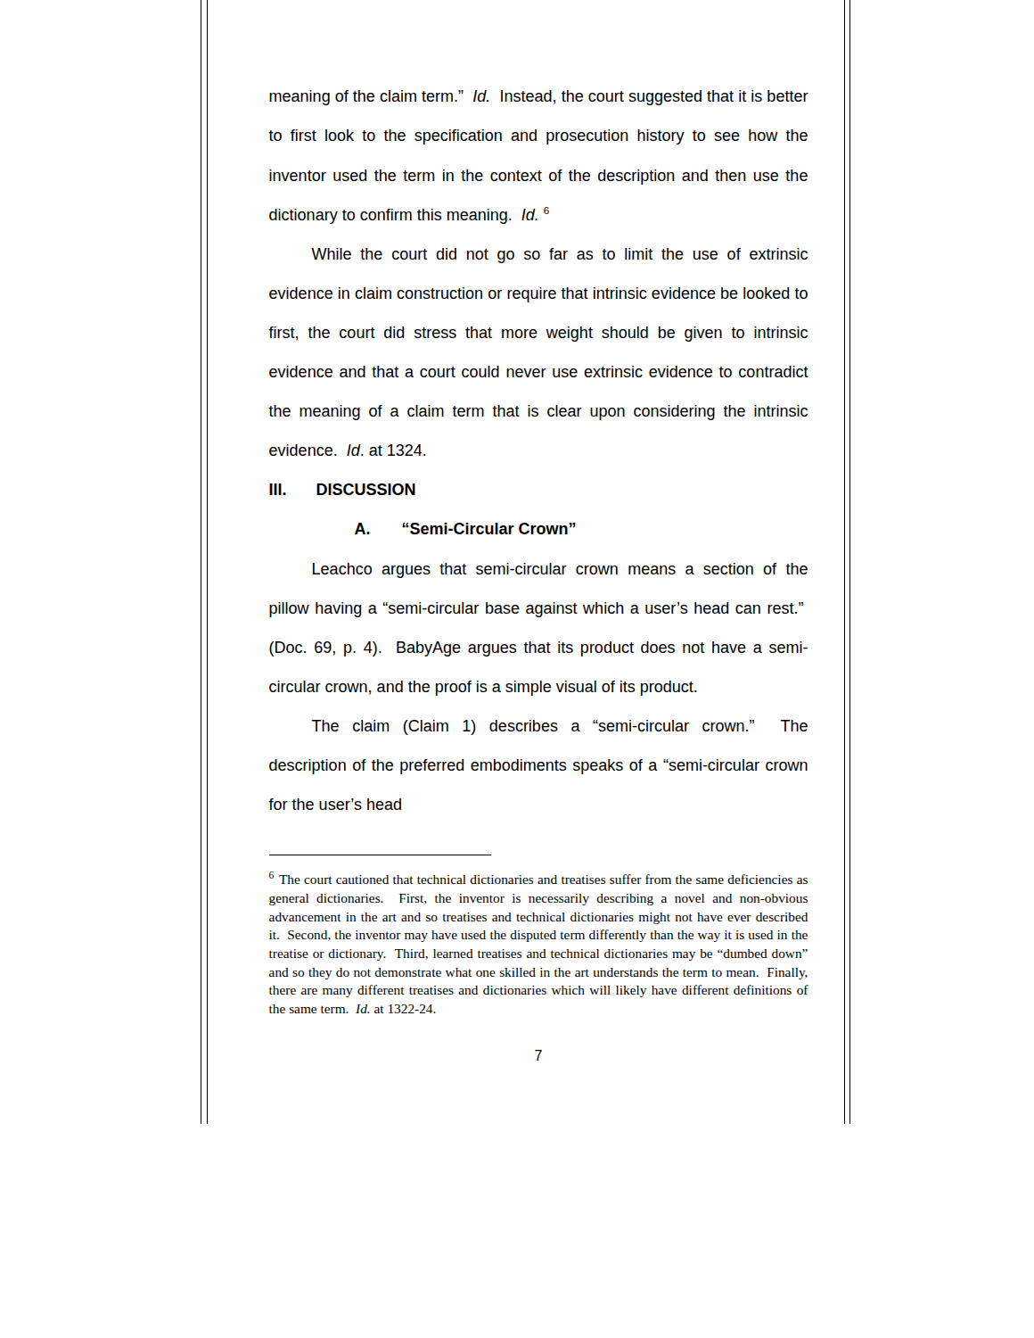meaning of the claim term.” Id. Instead, the court suggested that it is better to first look to the specification and prosecution history to see how the inventor used the term in the context of the description and then use the dictionary to confirm this meaning. Id. 6
While the court did not go so far as to limit the use of extrinsic evidence in claim construction or require that intrinsic evidence be looked to first, the court did stress that more weight should be given to intrinsic evidence and that a court could never use extrinsic evidence to contradict the meaning of a claim term that is clear upon considering the intrinsic evidence. Id. at 1324.
III. DISCUSSION
A.“Semi-Circular Crown”
Leachco argues that semi-circular crown means a section of the pillow having a “semi-circular base against which a user’s head can rest.” (Doc. 69, p. 4). BabyAge argues that its product does not have a semi-circular crown, and the proof is a simple visual of its product.
The claim (Claim 1) describes a “semi-circular crown.” The description of the preferred embodiments speaks of a “semi-circular crown for the user’s head
6 The court cautioned that technical dictionaries and treatises suffer from the same deficiencies as general dictionaries. First, the inventor is necessarily describing a novel and non-obvious advancement in the art and so treatises and technical dictionaries might not have ever described it. Second, the inventor may have used the disputed term differently than the way it is used in the treatise or dictionary. Third, learned treatises and technical dictionaries may be “dumbed down” and so they do not demonstrate what one skilled in the art understands the term to mean. Finally, there are many different treatises and dictionaries which will likely have different definitions of the same term. Id. at 1322-24.
7